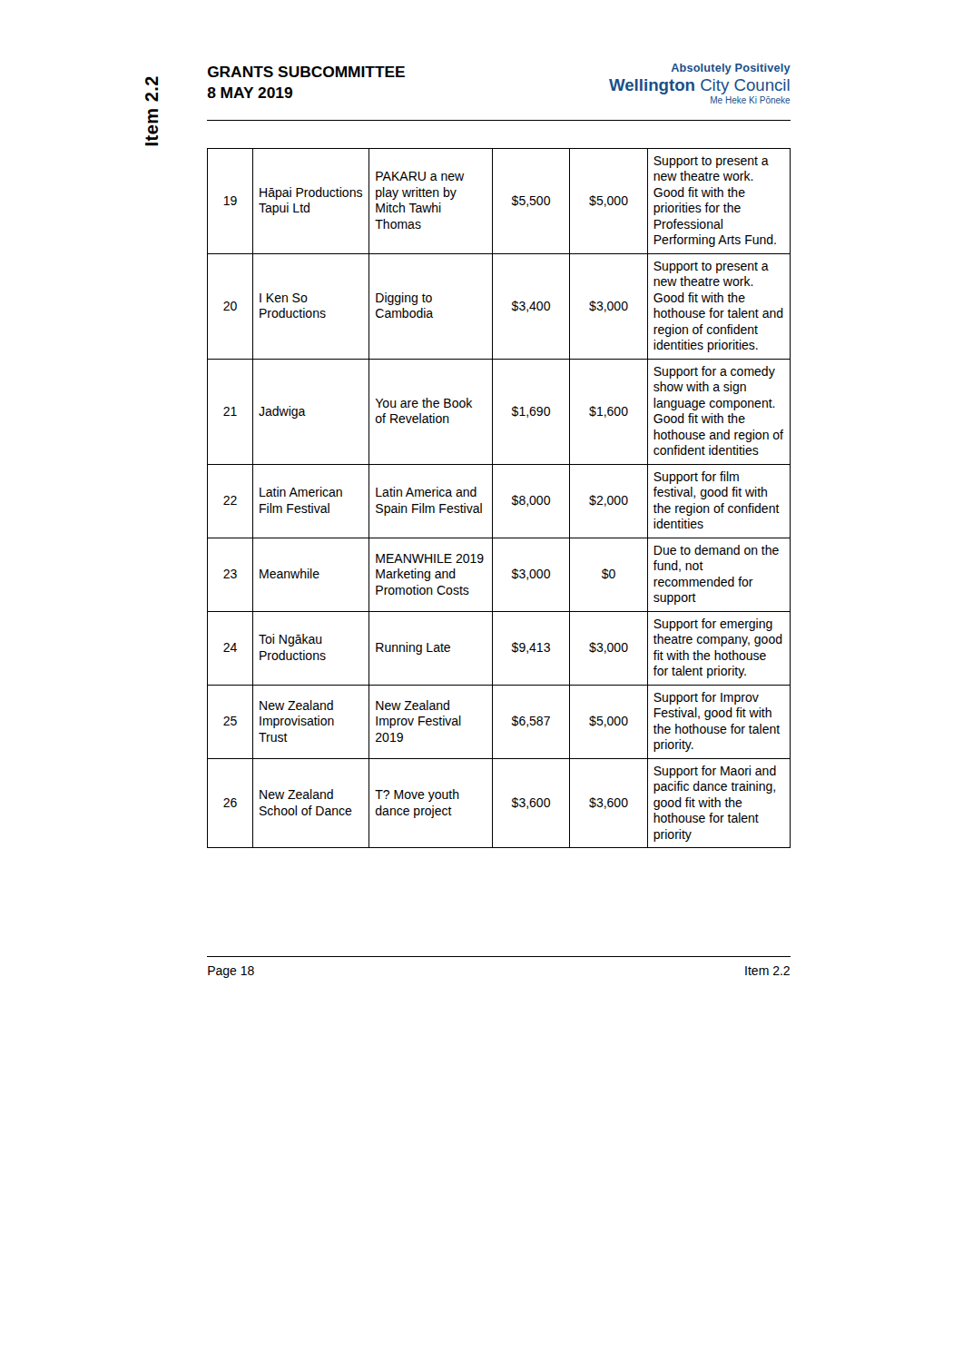Item 2.2
GRANTS SUBCOMMITTEE
8 MAY 2019
Absolutely Positively
Wellington City Council
Me Heke Ki Pōneke
| 19 | Hāpai Productions Tapui Ltd | PAKARU a new play written by Mitch Tawhi Thomas | $5,500 | $5,000 | Support to present a new theatre work. Good fit with the priorities for the Professional Performing Arts Fund. |
| 20 | I Ken So Productions | Digging to Cambodia | $3,400 | $3,000 | Support to present a new theatre work. Good fit with the hothouse for talent and region of confident identities priorities. |
| 21 | Jadwiga | You are the Book of Revelation | $1,690 | $1,600 | Support for a comedy show with a sign language component. Good fit with the hothouse and region of confident identities |
| 22 | Latin American Film Festival | Latin America and Spain Film Festival | $8,000 | $2,000 | Support for film festival, good fit with the region of confident identities |
| 23 | Meanwhile | MEANWHILE 2019 Marketing and Promotion Costs | $3,000 | $0 | Due to demand on the fund, not recommended for support |
| 24 | Toi Ngākau Productions | Running Late | $9,413 | $3,000 | Support for emerging theatre company, good fit with the hothouse for talent priority. |
| 25 | New Zealand Improvisation Trust | New Zealand Improv Festival 2019 | $6,587 | $5,000 | Support for Improv Festival, good fit with the hothouse for talent priority. |
| 26 | New Zealand School of Dance | T? Move youth dance project | $3,600 | $3,600 | Support for Maori and pacific dance training, good fit with the hothouse for talent priority |
Page 18 Item 2.2